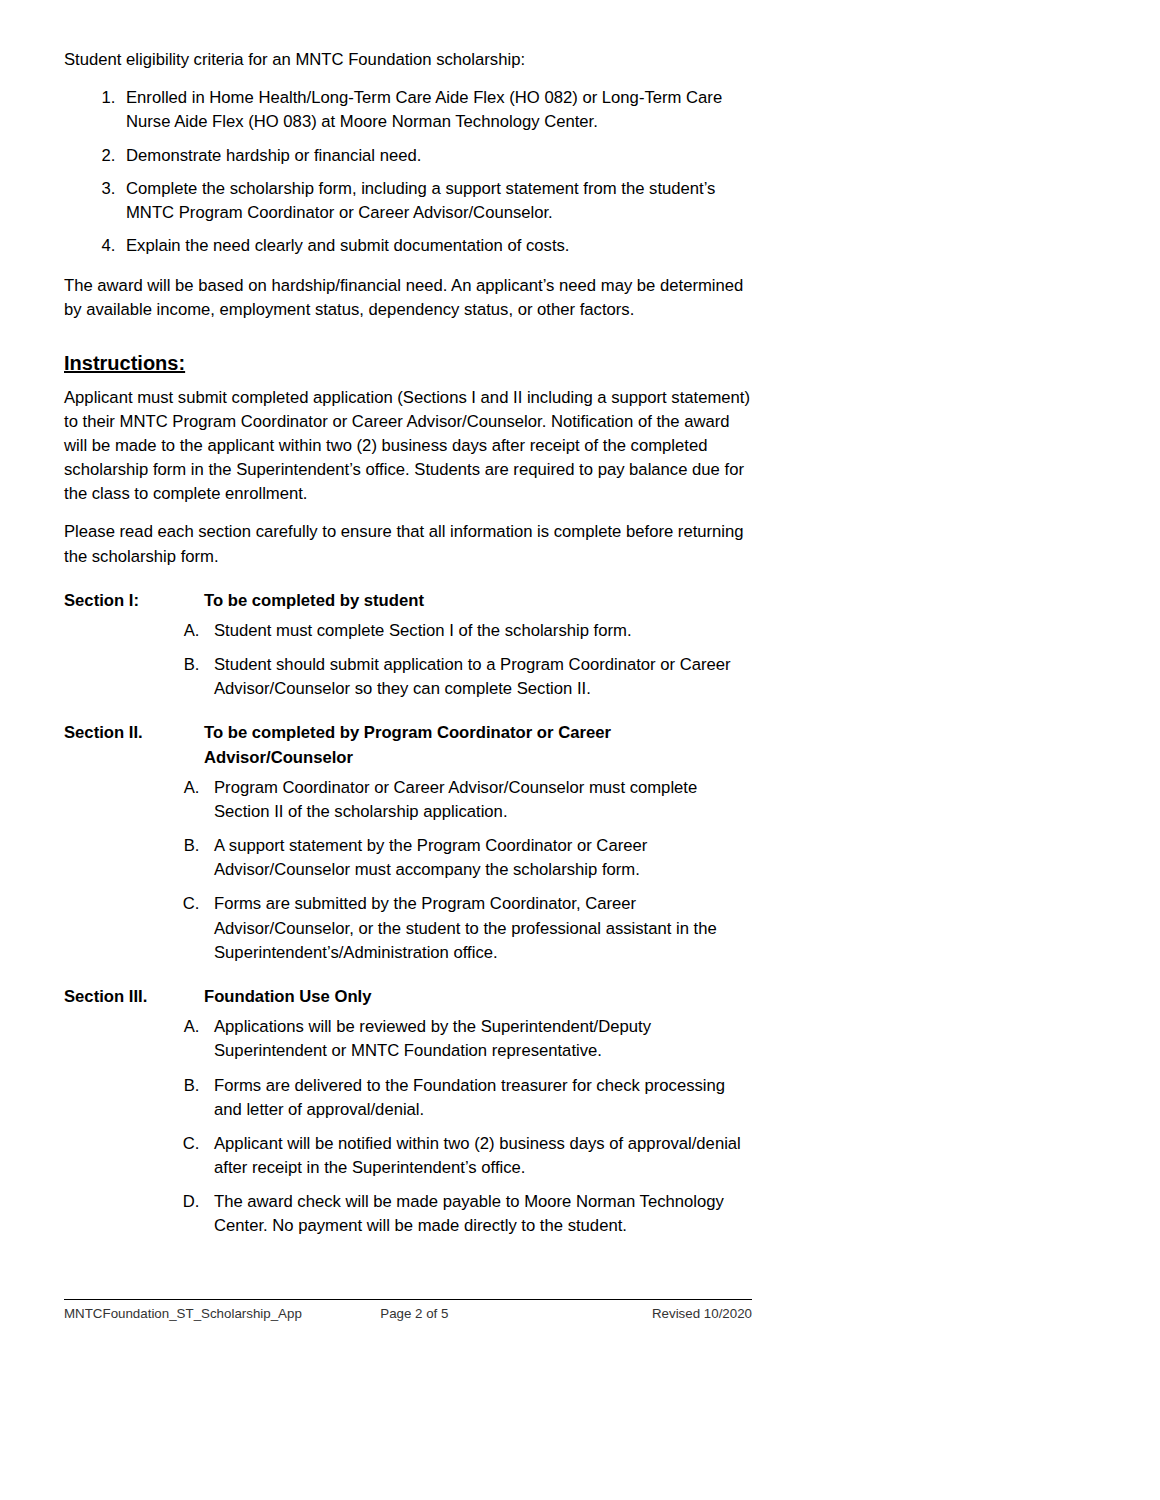Student eligibility criteria for an MNTC Foundation scholarship:
Enrolled in Home Health/Long-Term Care Aide Flex (HO 082) or Long-Term Care Nurse Aide Flex (HO 083) at Moore Norman Technology Center.
Demonstrate hardship or financial need.
Complete the scholarship form, including a support statement from the student’s MNTC Program Coordinator or Career Advisor/Counselor.
Explain the need clearly and submit documentation of costs.
The award will be based on hardship/financial need. An applicant’s need may be determined by available income, employment status, dependency status, or other factors.
Instructions:
Applicant must submit completed application (Sections I and II including a support statement) to their MNTC Program Coordinator or Career Advisor/Counselor. Notification of the award will be made to the applicant within two (2) business days after receipt of the completed scholarship form in the Superintendent’s office. Students are required to pay balance due for the class to complete enrollment.
Please read each section carefully to ensure that all information is complete before returning the scholarship form.
Section I:
To be completed by student
Student must complete Section I of the scholarship form.
Student should submit application to a Program Coordinator or Career Advisor/Counselor so they can complete Section II.
Section II.
To be completed by Program Coordinator or Career Advisor/Counselor
Program Coordinator or Career Advisor/Counselor must complete Section II of the scholarship application.
A support statement by the Program Coordinator or Career Advisor/Counselor must accompany the scholarship form.
Forms are submitted by the Program Coordinator, Career Advisor/Counselor, or the student to the professional assistant in the Superintendent’s/Administration office.
Section III.
Foundation Use Only
Applications will be reviewed by the Superintendent/Deputy Superintendent or MNTC Foundation representative.
Forms are delivered to the Foundation treasurer for check processing and letter of approval/denial.
Applicant will be notified within two (2) business days of approval/denial after receipt in the Superintendent’s office.
The award check will be made payable to Moore Norman Technology Center. No payment will be made directly to the student.
MNTCFoundation_ST_Scholarship_App
Page 2 of 5
Revised 10/2020